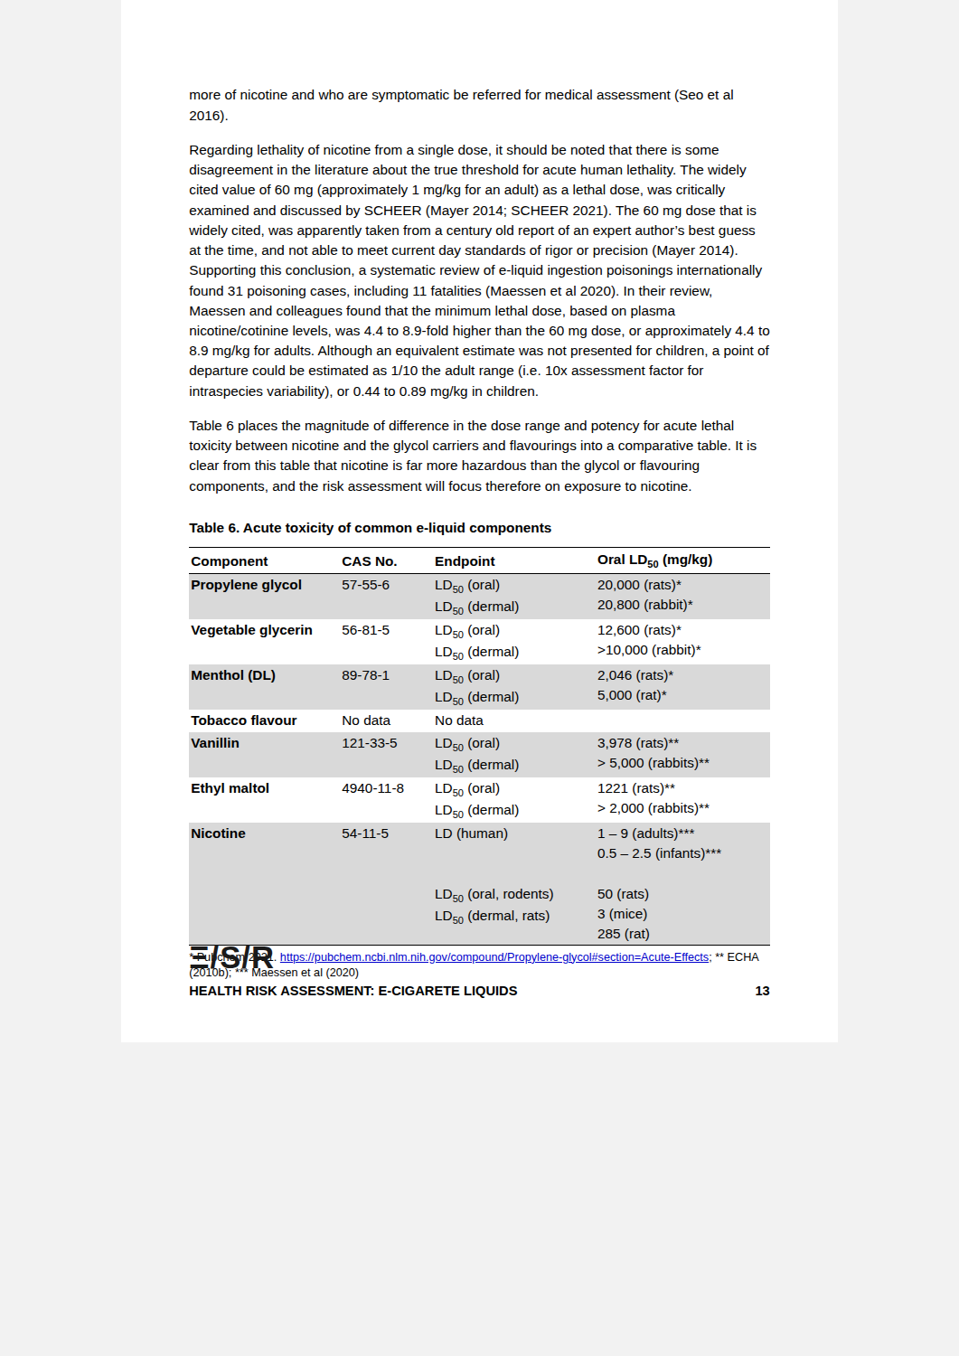more of nicotine and who are symptomatic be referred for medical assessment (Seo et al 2016).
Regarding lethality of nicotine from a single dose, it should be noted that there is some disagreement in the literature about the true threshold for acute human lethality. The widely cited value of 60 mg (approximately 1 mg/kg for an adult) as a lethal dose, was critically examined and discussed by SCHEER (Mayer 2014; SCHEER 2021). The 60 mg dose that is widely cited, was apparently taken from a century old report of an expert author’s best guess at the time, and not able to meet current day standards of rigor or precision (Mayer 2014). Supporting this conclusion, a systematic review of e-liquid ingestion poisonings internationally found 31 poisoning cases, including 11 fatalities (Maessen et al 2020). In their review, Maessen and colleagues found that the minimum lethal dose, based on plasma nicotine/cotinine levels, was 4.4 to 8.9-fold higher than the 60 mg dose, or approximately 4.4 to 8.9 mg/kg for adults. Although an equivalent estimate was not presented for children, a point of departure could be estimated as 1/10 the adult range (i.e. 10x assessment factor for intraspecies variability), or 0.44 to 0.89 mg/kg in children.
Table 6 places the magnitude of difference in the dose range and potency for acute lethal toxicity between nicotine and the glycol carriers and flavourings into a comparative table. It is clear from this table that nicotine is far more hazardous than the glycol or flavouring components, and the risk assessment will focus therefore on exposure to nicotine.
Table 6. Acute toxicity of common e-liquid components
| Component | CAS No. | Endpoint | Oral LD 50 (mg/kg) |
| --- | --- | --- | --- |
| Propylene glycol | 57-55-6 | LD 50 (oral) LD 50 (dermal) | 20,000 (rats)* 20,800 (rabbit)* |
| Vegetable glycerin | 56-81-5 | LD 50 (oral) LD 50 (dermal) | 12,600 (rats)* >10,000 (rabbit)* |
| Menthol (DL) | 89-78-1 | LD 50 (oral) LD 50 (dermal) | 2,046 (rats)* 5,000 (rat)* |
| Tobacco flavour | No data | No data | |
| Vanillin | 121-33-5 | LD 50 (oral) LD 50 (dermal) | 3,978 (rats)** > 5,000 (rabbits)** |
| Ethyl maltol | 4940-11-8 | LD 50 (oral) LD 50 (dermal) | 1221 (rats)** > 2,000 (rabbits)** |
| Nicotine | 54-11-5 | LD (human) LD 50 (oral, rodents) LD 50 (dermal, rats) | 1 – 9 (adults)*** 0.5 – 2.5 (infants)*** 50 (rats) 3 (mice) 285 (rat) |
* Pubchem 2021. https://pubchem.ncbi.nlm.nih.gov/compound/Propylene-glycol#section=Acute-Effects; ** ECHA (2010b); *** Maessen et al (2020)
Ξ/S/R
HEALTH RISK ASSESSMENT: E-CIGARETE LIQUIDS 13